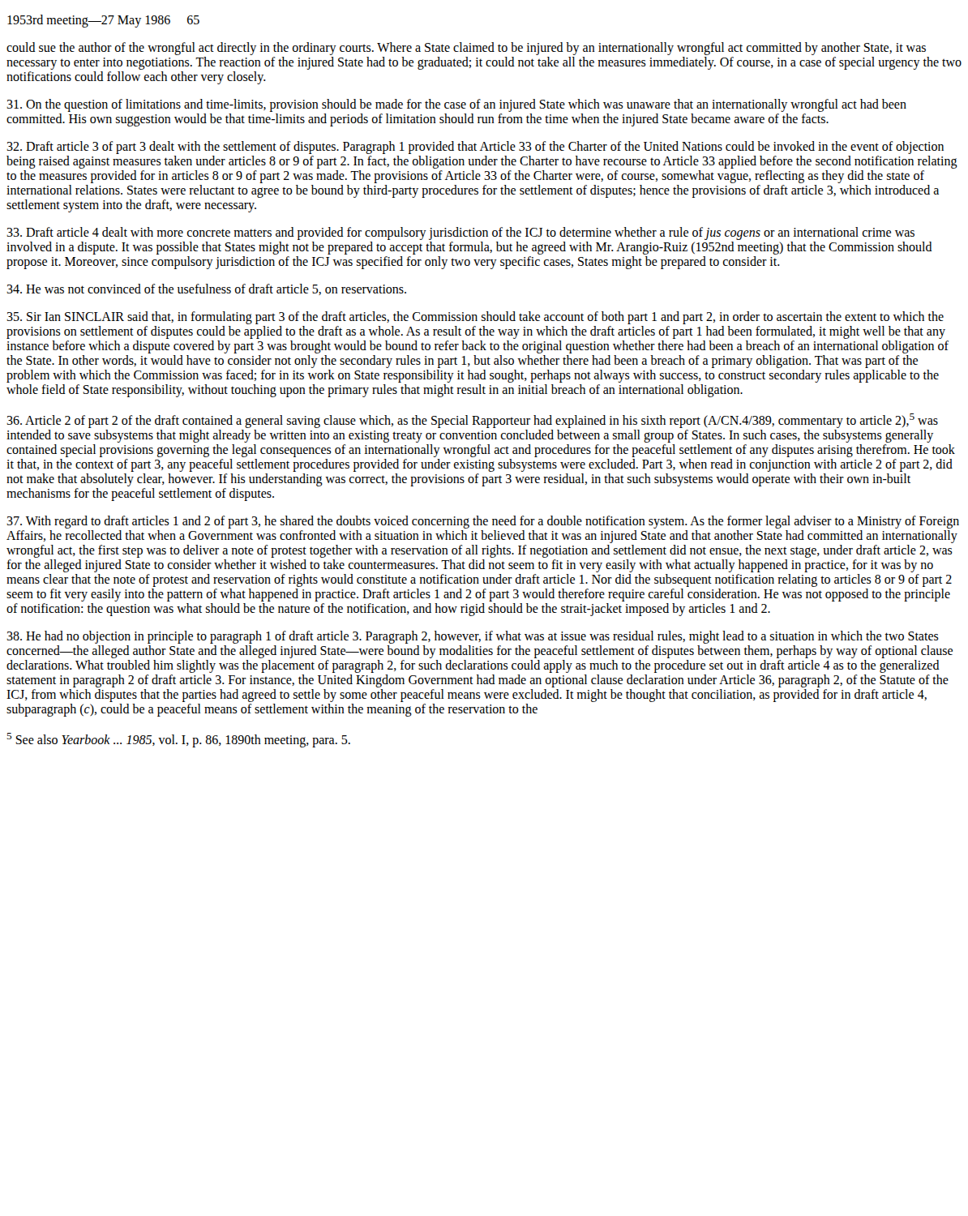1953rd meeting—27 May 1986 65
could sue the author of the wrongful act directly in the ordinary courts. Where a State claimed to be injured by an internationally wrongful act committed by another State, it was necessary to enter into negotiations. The reaction of the injured State had to be graduated; it could not take all the measures immediately. Of course, in a case of special urgency the two notifications could follow each other very closely.
31. On the question of limitations and time-limits, provision should be made for the case of an injured State which was unaware that an internationally wrongful act had been committed. His own suggestion would be that time-limits and periods of limitation should run from the time when the injured State became aware of the facts.
32. Draft article 3 of part 3 dealt with the settlement of disputes. Paragraph 1 provided that Article 33 of the Charter of the United Nations could be invoked in the event of objection being raised against measures taken under articles 8 or 9 of part 2. In fact, the obligation under the Charter to have recourse to Article 33 applied before the second notification relating to the measures provided for in articles 8 or 9 of part 2 was made. The provisions of Article 33 of the Charter were, of course, somewhat vague, reflecting as they did the state of international relations. States were reluctant to agree to be bound by third-party procedures for the settlement of disputes; hence the provisions of draft article 3, which introduced a settlement system into the draft, were necessary.
33. Draft article 4 dealt with more concrete matters and provided for compulsory jurisdiction of the ICJ to determine whether a rule of jus cogens or an international crime was involved in a dispute. It was possible that States might not be prepared to accept that formula, but he agreed with Mr. Arangio-Ruiz (1952nd meeting) that the Commission should propose it. Moreover, since compulsory jurisdiction of the ICJ was specified for only two very specific cases, States might be prepared to consider it.
34. He was not convinced of the usefulness of draft article 5, on reservations.
35. Sir Ian SINCLAIR said that, in formulating part 3 of the draft articles, the Commission should take account of both part 1 and part 2, in order to ascertain the extent to which the provisions on settlement of disputes could be applied to the draft as a whole. As a result of the way in which the draft articles of part 1 had been formulated, it might well be that any instance before which a dispute covered by part 3 was brought would be bound to refer back to the original question whether there had been a breach of an international obligation of the State. In other words, it would have to consider not only the secondary rules in part 1, but also whether there had been a breach of a primary obligation. That was part of the problem with which the Commission was faced; for in its work on State responsibility it had sought, perhaps not always with success, to construct secondary rules applicable to the whole field of State responsibility, without touching upon the primary rules that might result in an initial breach of an international obligation.
36. Article 2 of part 2 of the draft contained a general saving clause which, as the Special Rapporteur had explained in his sixth report (A/CN.4/389, commentary to article 2),5 was intended to save subsystems that might already be written into an existing treaty or convention concluded between a small group of States. In such cases, the subsystems generally contained special provisions governing the legal consequences of an internationally wrongful act and procedures for the peaceful settlement of any disputes arising therefrom. He took it that, in the context of part 3, any peaceful settlement procedures provided for under existing subsystems were excluded. Part 3, when read in conjunction with article 2 of part 2, did not make that absolutely clear, however. If his understanding was correct, the provisions of part 3 were residual, in that such subsystems would operate with their own in-built mechanisms for the peaceful settlement of disputes.
37. With regard to draft articles 1 and 2 of part 3, he shared the doubts voiced concerning the need for a double notification system. As the former legal adviser to a Ministry of Foreign Affairs, he recollected that when a Government was confronted with a situation in which it believed that it was an injured State and that another State had committed an internationally wrongful act, the first step was to deliver a note of protest together with a reservation of all rights. If negotiation and settlement did not ensue, the next stage, under draft article 2, was for the alleged injured State to consider whether it wished to take countermeasures. That did not seem to fit in very easily with what actually happened in practice, for it was by no means clear that the note of protest and reservation of rights would constitute a notification under draft article 1. Nor did the subsequent notification relating to articles 8 or 9 of part 2 seem to fit very easily into the pattern of what happened in practice. Draft articles 1 and 2 of part 3 would therefore require careful consideration. He was not opposed to the principle of notification: the question was what should be the nature of the notification, and how rigid should be the strait-jacket imposed by articles 1 and 2.
38. He had no objection in principle to paragraph 1 of draft article 3. Paragraph 2, however, if what was at issue was residual rules, might lead to a situation in which the two States concerned—the alleged author State and the alleged injured State—were bound by modalities for the peaceful settlement of disputes between them, perhaps by way of optional clause declarations. What troubled him slightly was the placement of paragraph 2, for such declarations could apply as much to the procedure set out in draft article 4 as to the generalized statement in paragraph 2 of draft article 3. For instance, the United Kingdom Government had made an optional clause declaration under Article 36, paragraph 2, of the Statute of the ICJ, from which disputes that the parties had agreed to settle by some other peaceful means were excluded. It might be thought that conciliation, as provided for in draft article 4, subparagraph (c), could be a peaceful means of settlement within the meaning of the reservation to the
5 See also Yearbook ... 1985, vol. I, p. 86, 1890th meeting, para. 5.